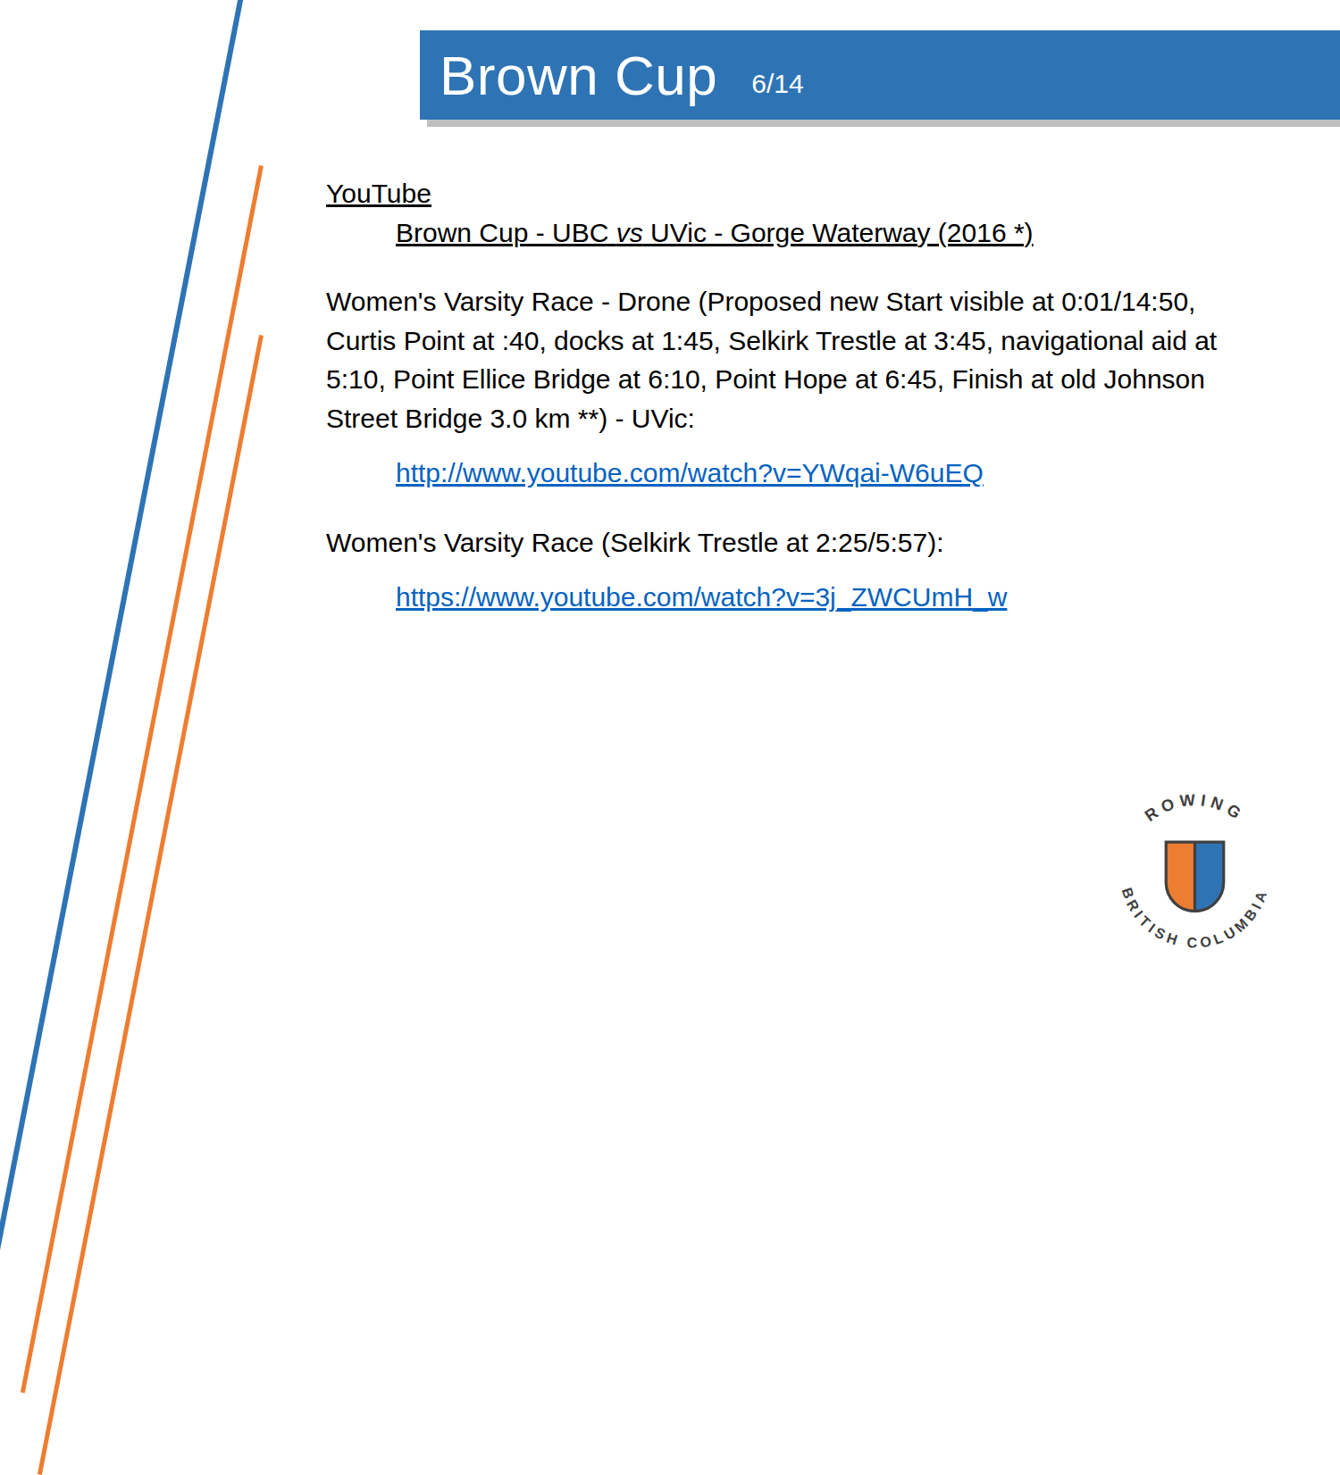Brown Cup 6/14
YouTube
Brown Cup - UBC vs UVic - Gorge Waterway (2016 *)
Women's Varsity Race - Drone (Proposed new Start visible at 0:01/14:50, Curtis Point at :40, docks at 1:45, Selkirk Trestle at 3:45, navigational aid at 5:10, Point Ellice Bridge at 6:10, Point Hope at 6:45, Finish at old Johnson Street Bridge 3.0 km **) - UVic:
http://www.youtube.com/watch?v=YWqai-W6uEQ
Women's Varsity Race (Selkirk Trestle at 2:25/5:57):
https://www.youtube.com/watch?v=3j_ZWCUmH_w
ROWING BRITISH COLUMBIA